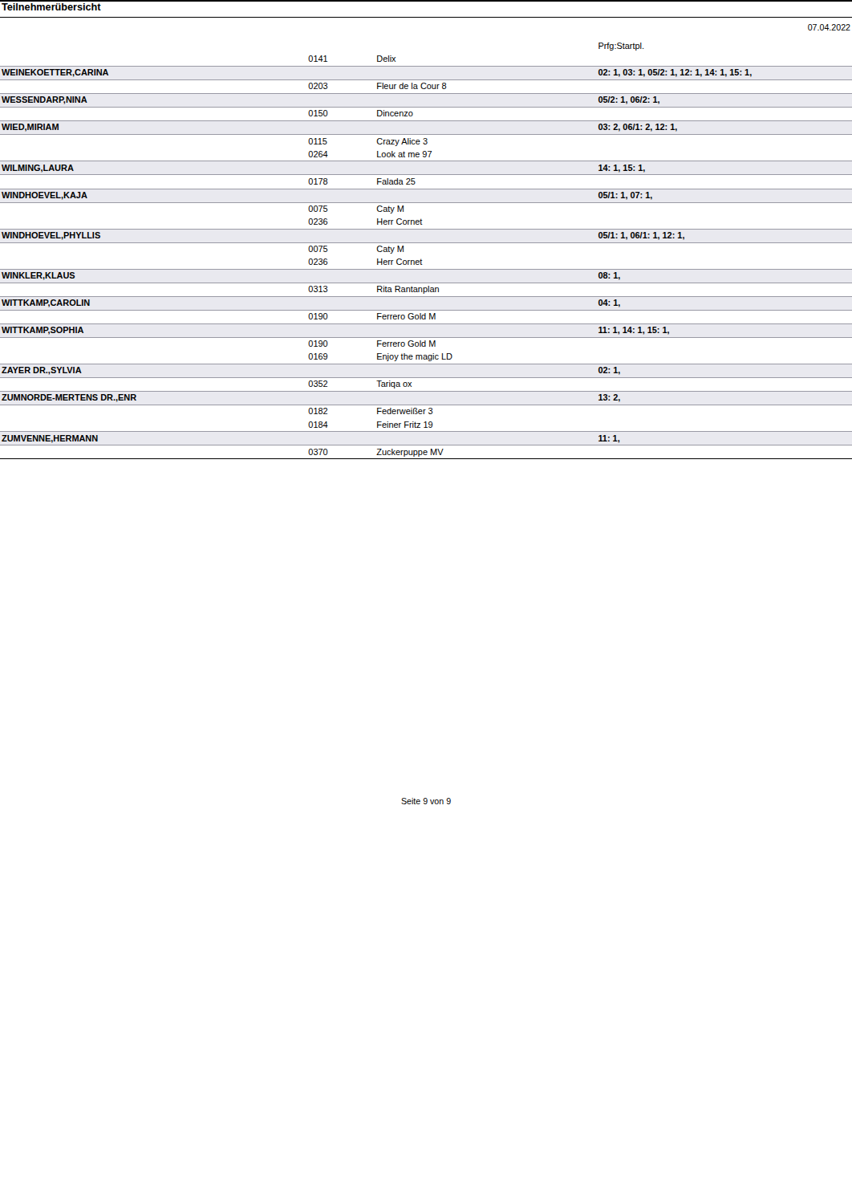Teilnehmerübersicht
07.04.2022
| | | | Prfg:Startpl. |
| | 0141 | Delix | |
| WEINEKOETTER,CARINA | | | 02: 1, 03: 1, 05/2: 1, 12: 1, 14: 1, 15: 1, |
| | 0203 | Fleur de la Cour 8 | |
| WESSENDARP,NINA | | | 05/2: 1, 06/2: 1, |
| | 0150 | Dincenzo | |
| WIED,MIRIAM | | | 03: 2, 06/1: 2, 12: 1, |
| | 0115 | Crazy Alice 3 | |
| | 0264 | Look at me 97 | |
| WILMING,LAURA | | | 14: 1, 15: 1, |
| | 0178 | Falada 25 | |
| WINDHOEVEL,KAJA | | | 05/1: 1, 07: 1, |
| | 0075 | Caty M | |
| | 0236 | Herr Cornet | |
| WINDHOEVEL,PHYLLIS | | | 05/1: 1, 06/1: 1, 12: 1, |
| | 0075 | Caty M | |
| | 0236 | Herr Cornet | |
| WINKLER,KLAUS | | | 08: 1, |
| | 0313 | Rita Rantanplan | |
| WITTKAMP,CAROLIN | | | 04: 1, |
| | 0190 | Ferrero Gold M | |
| WITTKAMP,SOPHIA | | | 11: 1, 14: 1, 15: 1, |
| | 0190 | Ferrero Gold M | |
| | 0169 | Enjoy the magic LD | |
| ZAYER DR.,SYLVIA | | | 02: 1, |
| | 0352 | Tariqa ox | |
| ZUMNORDE-MERTENS DR.,ENR | | | 13: 2, |
| | 0182 | Federweißer 3 | |
| | 0184 | Feiner Fritz 19 | |
| ZUMVENNE,HERMANN | | | 11: 1, |
| | 0370 | Zuckerpuppe MV | |
Seite 9 von 9